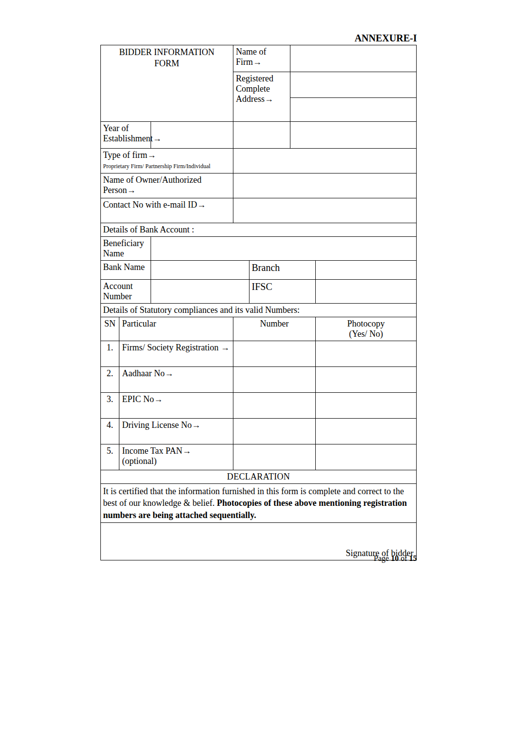ANNEXURE-I
| BIDDER INFORMATION FORM | Name of Firm→ | |
| Registered Complete Address→ | |
| Year of Establishment→ | | | |
| Type of firm→ Proprietary Firm/ Partnership Firm/Individual | |
| Name of Owner/Authorized Person→ | |
| Contact No with e-mail ID→ | |
| Details of Bank Account : |
| Beneficiary Name | |
| Bank Name | | Branch | |
| Account Number | | IFSC | |
| Details of Statutory compliances and its valid Numbers: |
| SN | Particular | Number | Photocopy (Yes/ No) |
| 1. | Firms/ Society Registration → | | |
| 2. | Aadhaar No→ | | |
| 3. | EPIC No→ | | |
| 4. | Driving License No→ | | |
| 5. | Income Tax PAN→ (optional) | | |
| DECLARATION |
| It is certified that the information furnished in this form is complete and correct to the best of our knowledge & belief. Photocopies of these above mentioning registration numbers are being attached sequentially. |
| Signature of bidder |
Page 10 of 15